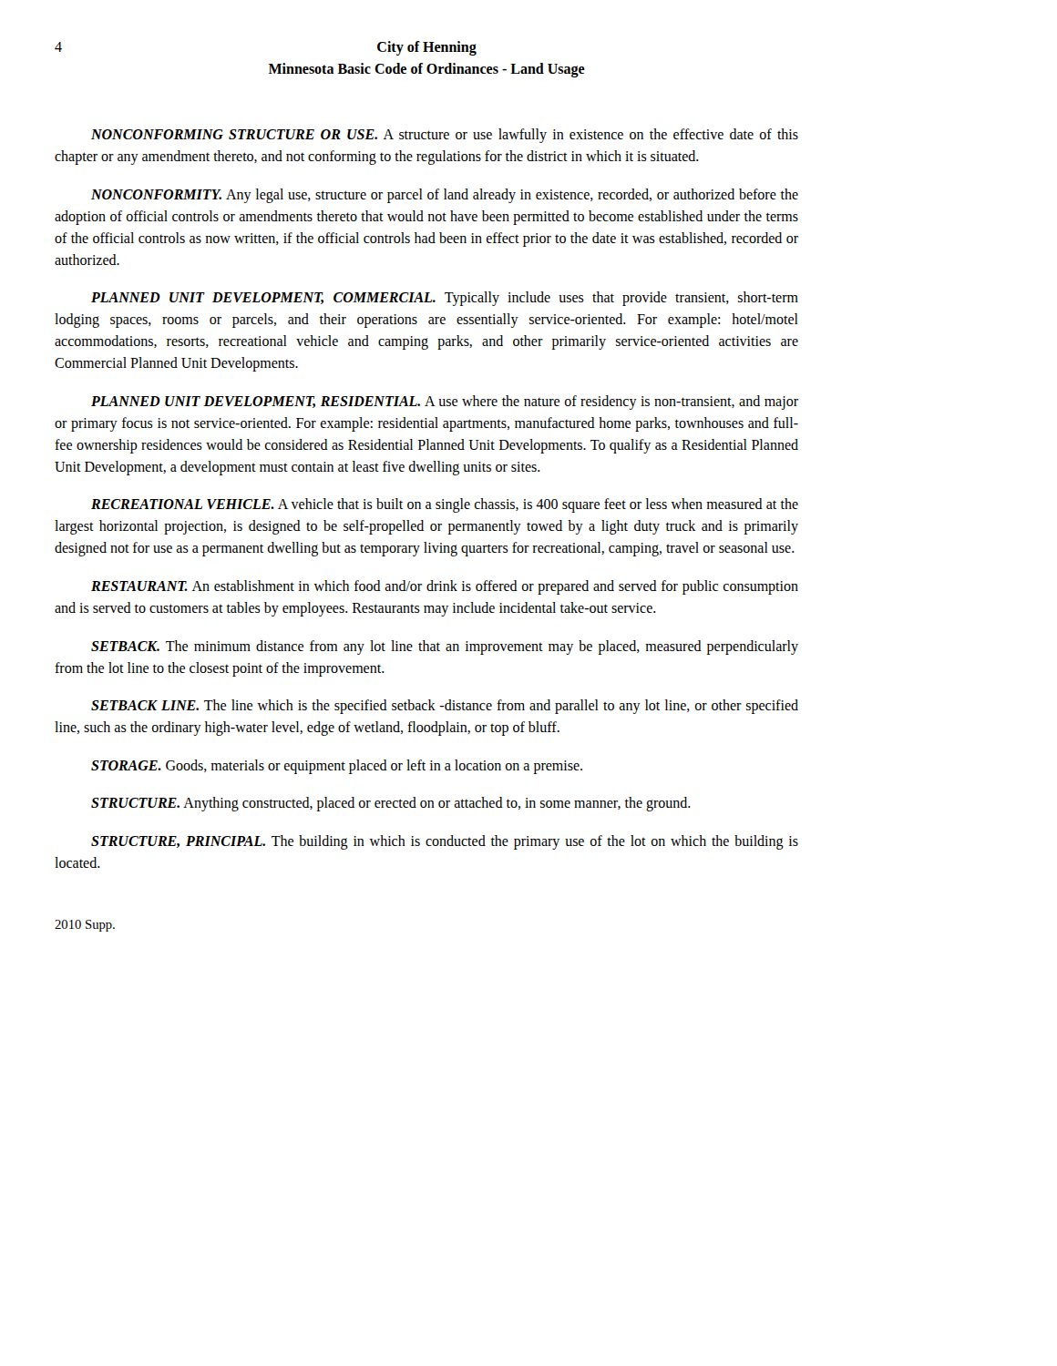4 City of Henning Minnesota Basic Code of Ordinances - Land Usage
NONCONFORMING STRUCTURE OR USE. A structure or use lawfully in existence on the effective date of this chapter or any amendment thereto, and not conforming to the regulations for the district in which it is situated.
NONCONFORMITY. Any legal use, structure or parcel of land already in existence, recorded, or authorized before the adoption of official controls or amendments thereto that would not have been permitted to become established under the terms of the official controls as now written, if the official controls had been in effect prior to the date it was established, recorded or authorized.
PLANNED UNIT DEVELOPMENT, COMMERCIAL. Typically include uses that provide transient, short-term lodging spaces, rooms or parcels, and their operations are essentially service-oriented. For example: hotel/motel accommodations, resorts, recreational vehicle and camping parks, and other primarily service-oriented activities are Commercial Planned Unit Developments.
PLANNED UNIT DEVELOPMENT, RESIDENTIAL. A use where the nature of residency is non-transient, and major or primary focus is not service-oriented. For example: residential apartments, manufactured home parks, townhouses and full-fee ownership residences would be considered as Residential Planned Unit Developments. To qualify as a Residential Planned Unit Development, a development must contain at least five dwelling units or sites.
RECREATIONAL VEHICLE. A vehicle that is built on a single chassis, is 400 square feet or less when measured at the largest horizontal projection, is designed to be self-propelled or permanently towed by a light duty truck and is primarily designed not for use as a permanent dwelling but as temporary living quarters for recreational, camping, travel or seasonal use.
RESTAURANT. An establishment in which food and/or drink is offered or prepared and served for public consumption and is served to customers at tables by employees. Restaurants may include incidental take-out service.
SETBACK. The minimum distance from any lot line that an improvement may be placed, measured perpendicularly from the lot line to the closest point of the improvement.
SETBACK LINE. The line which is the specified setback -distance from and parallel to any lot line, or other specified line, such as the ordinary high-water level, edge of wetland, floodplain, or top of bluff.
STORAGE. Goods, materials or equipment placed or left in a location on a premise.
STRUCTURE. Anything constructed, placed or erected on or attached to, in some manner, the ground.
STRUCTURE, PRINCIPAL. The building in which is conducted the primary use of the lot on which the building is located.
2010 Supp.